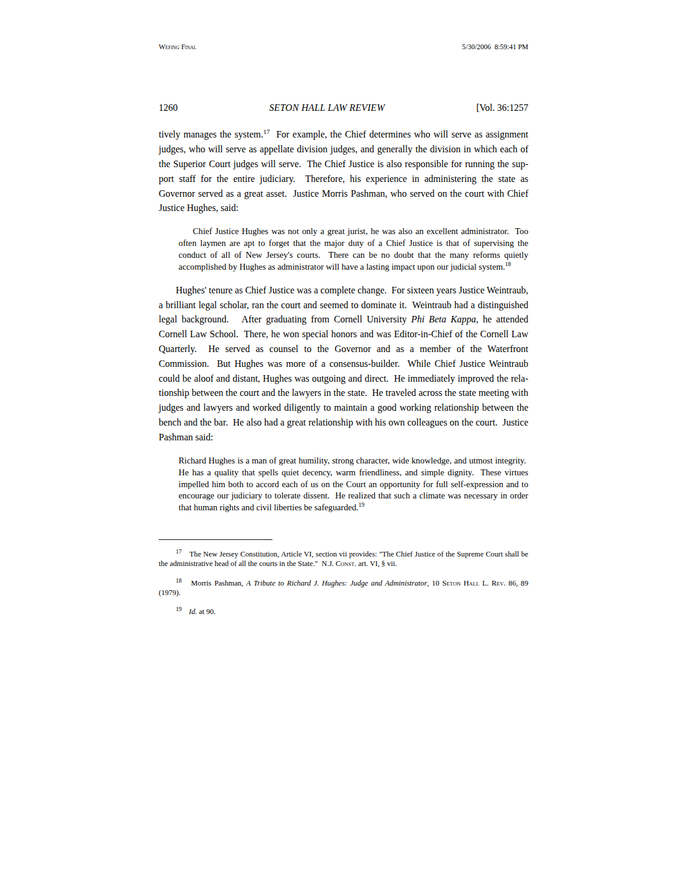Wefing Final 5/30/2006 8:59:41 PM
1260 SETON HALL LAW REVIEW [Vol. 36:1257
tively manages the system.17 For example, the Chief determines who will serve as assignment judges, who will serve as appellate division judges, and generally the division in which each of the Superior Court judges will serve. The Chief Justice is also responsible for running the support staff for the entire judiciary. Therefore, his experience in administering the state as Governor served as a great asset. Justice Morris Pashman, who served on the court with Chief Justice Hughes, said:
Chief Justice Hughes was not only a great jurist, he was also an excellent administrator. Too often laymen are apt to forget that the major duty of a Chief Justice is that of supervising the conduct of all of New Jersey's courts. There can be no doubt that the many reforms quietly accomplished by Hughes as administrator will have a lasting impact upon our judicial system.18
Hughes' tenure as Chief Justice was a complete change. For sixteen years Justice Weintraub, a brilliant legal scholar, ran the court and seemed to dominate it. Weintraub had a distinguished legal background. After graduating from Cornell University Phi Beta Kappa, he attended Cornell Law School. There, he won special honors and was Editor-in-Chief of the Cornell Law Quarterly. He served as counsel to the Governor and as a member of the Waterfront Commission. But Hughes was more of a consensus-builder. While Chief Justice Weintraub could be aloof and distant, Hughes was outgoing and direct. He immediately improved the relationship between the court and the lawyers in the state. He traveled across the state meeting with judges and lawyers and worked diligently to maintain a good working relationship between the bench and the bar. He also had a great relationship with his own colleagues on the court. Justice Pashman said:
Richard Hughes is a man of great humility, strong character, wide knowledge, and utmost integrity. He has a quality that spells quiet decency, warm friendliness, and simple dignity. These virtues impelled him both to accord each of us on the Court an opportunity for full self-expression and to encourage our judiciary to tolerate dissent. He realized that such a climate was necessary in order that human rights and civil liberties be safeguarded.19
17 The New Jersey Constitution, Article VI, section vii provides: "The Chief Justice of the Supreme Court shall be the administrative head of all the courts in the State." N.J. Const. art. VI, § vii.
18 Morris Pashman, A Tribute to Richard J. Hughes: Judge and Administrator, 10 Seton Hall L. Rev. 86, 89 (1979).
19 Id. at 90.